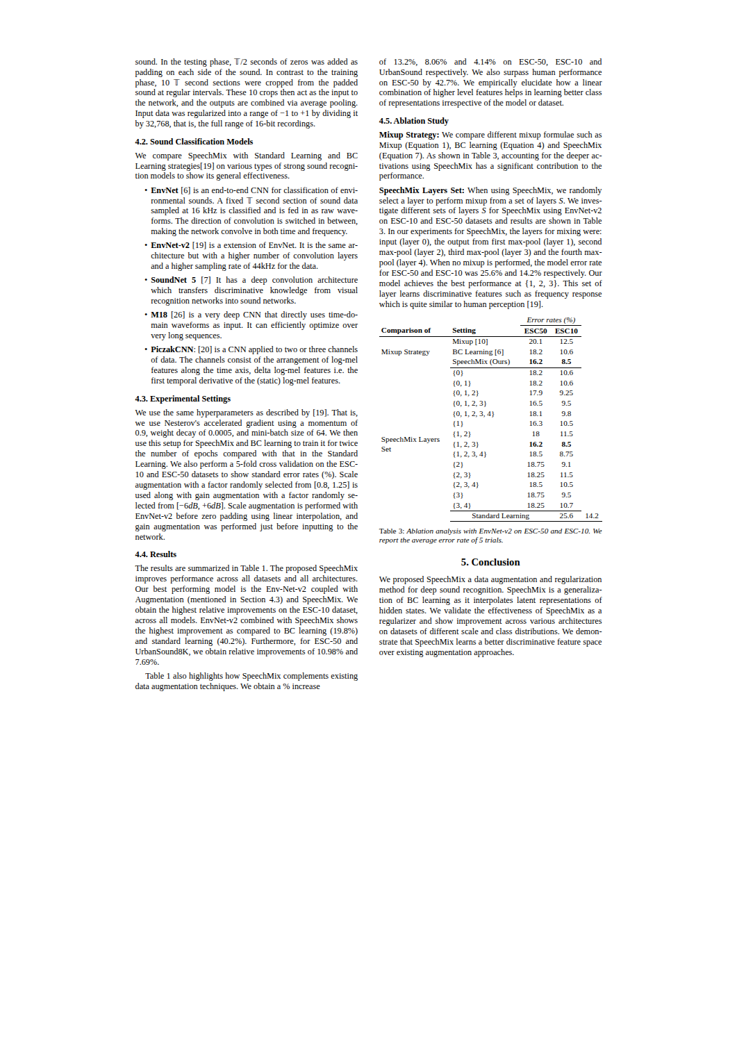sound. In the testing phase, 𝕋/2 seconds of zeros was added as padding on each side of the sound. In contrast to the training phase, 10 𝕋 second sections were cropped from the padded sound at regular intervals. These 10 crops then act as the input to the network, and the outputs are combined via average pooling. Input data was regularized into a range of −1 to +1 by dividing it by 32,768, that is, the full range of 16-bit recordings.
4.2. Sound Classification Models
We compare SpeechMix with Standard Learning and BC Learning strategies[19] on various types of strong sound recognition models to show its general effectiveness.
EnvNet [6] is an end-to-end CNN for classification of environmental sounds. A fixed 𝕋 second section of sound data sampled at 16 kHz is classified and is fed in as raw waveforms. The direction of convolution is switched in between, making the network convolve in both time and frequency.
EnvNet-v2 [19] is a extension of EnvNet. It is the same architecture but with a higher number of convolution layers and a higher sampling rate of 44kHz for the data.
SoundNet 5 [7] It has a deep convolution architecture which transfers discriminative knowledge from visual recognition networks into sound networks.
M18 [26] is a very deep CNN that directly uses time-domain waveforms as input. It can efficiently optimize over very long sequences.
PiczakCNN: [20] is a CNN applied to two or three channels of data. The channels consist of the arrangement of log-mel features along the time axis, delta log-mel features i.e. the first temporal derivative of the (static) log-mel features.
4.3. Experimental Settings
We use the same hyperparameters as described by [19]. That is, we use Nesterov's accelerated gradient using a momentum of 0.9, weight decay of 0.0005, and mini-batch size of 64. We then use this setup for SpeechMix and BC learning to train it for twice the number of epochs compared with that in the Standard Learning. We also perform a 5-fold cross validation on the ESC-10 and ESC-50 datasets to show standard error rates (%). Scale augmentation with a factor randomly selected from [0.8, 1.25] is used along with gain augmentation with a factor randomly selected from [−6dB, +6dB]. Scale augmentation is performed with EnvNet-v2 before zero padding using linear interpolation, and gain augmentation was performed just before inputting to the network.
4.4. Results
The results are summarized in Table 1. The proposed SpeechMix improves performance across all datasets and all architectures. Our best performing model is the Env-Net-v2 coupled with Augmentation (mentioned in Section 4.3) and SpeechMix. We obtain the highest relative improvements on the ESC-10 dataset, across all models. EnvNet-v2 combined with SpeechMix shows the highest improvement as compared to BC learning (19.8%) and standard learning (40.2%). Furthermore, for ESC-50 and UrbanSound8K, we obtain relative improvements of 10.98% and 7.69%.
Table 1 also highlights how SpeechMix complements existing data augmentation techniques. We obtain a % increase
of 13.2%, 8.06% and 4.14% on ESC-50, ESC-10 and UrbanSound respectively. We also surpass human performance on ESC-50 by 42.7%. We empirically elucidate how a linear combination of higher level features helps in learning better class of representations irrespective of the model or dataset.
4.5. Ablation Study
Mixup Strategy: We compare different mixup formulae such as Mixup (Equation 1), BC learning (Equation 4) and SpeechMix (Equation 7). As shown in Table 3, accounting for the deeper activations using SpeechMix has a significant contribution to the performance.
SpeechMix Layers Set: When using SpeechMix, we randomly select a layer to perform mixup from a set of layers S. We investigate different sets of layers S for SpeechMix using EnvNet-v2 on ESC-10 and ESC-50 datasets and results are shown in Table 3. In our experiments for SpeechMix, the layers for mixing were: input (layer 0), the output from first max-pool (layer 1), second max-pool (layer 2), third max-pool (layer 3) and the fourth max-pool (layer 4). When no mixup is performed, the model error rate for ESC-50 and ESC-10 was 25.6% and 14.2% respectively. Our model achieves the best performance at {1, 2, 3}. This set of layer learns discriminative features such as frequency response which is quite similar to human perception [19].
| | | Error rates (%) |
| Comparison of | Setting | ESC50 | ESC10 |
| Mixup Strategy | Mixup [10] | 20.1 | 12.5 |
| BC Learning [6] | 18.2 | 10.6 |
| SpeechMix (Ours) | 16.2 | 8.5 |
| SpeechMix Layers Set | {0} | 18.2 | 10.6 |
| {0, 1} | 18.2 | 10.6 |
| {0, 1, 2} | 17.9 | 9.25 |
| {0, 1, 2, 3} | 16.5 | 9.5 |
| {0, 1, 2, 3, 4} | 18.1 | 9.8 |
| {1} | 16.3 | 10.5 |
| {1, 2} | 18 | 11.5 |
| {1, 2, 3} | 16.2 | 8.5 |
| {1, 2, 3, 4} | 18.5 | 8.75 |
| {2} | 18.75 | 9.1 |
| {2, 3} | 18.25 | 11.5 |
| {2, 3, 4} | 18.5 | 10.5 |
| {3} | 18.75 | 9.5 |
| {3, 4} | 18.25 | 10.7 |
| Standard Learning | 25.6 | 14.2 |
Table 3: Ablation analysis with EnvNet-v2 on ESC-50 and ESC-10. We report the average error rate of 5 trials.
5. Conclusion
We proposed SpeechMix a data augmentation and regularization method for deep sound recognition. SpeechMix is a generalization of BC learning as it interpolates latent representations of hidden states. We validate the effectiveness of SpeechMix as a regularizer and show improvement across various architectures on datasets of different scale and class distributions. We demonstrate that SpeechMix learns a better discriminative feature space over existing augmentation approaches.